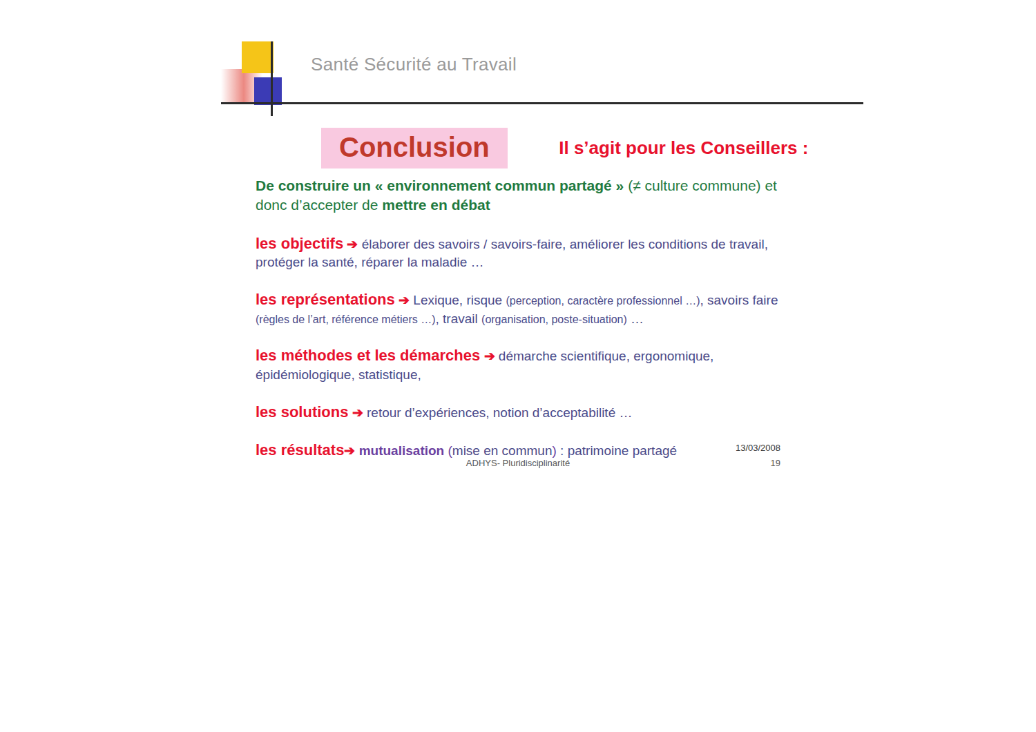Santé Sécurité au Travail
Conclusion Il s’agit pour les Conseillers :
De construire un « environnement commun partagé » (≠ culture commune) et donc d’accepter de mettre en débat
les objectifs ➔ élaborer des savoirs / savoirs-faire, améliorer les conditions de travail, protéger la santé, réparer la maladie …
les représentations ➔ Lexique, risque (perception, caractère professionnel …), savoirs faire (règles de l’art, référence métiers …), travail (organisation, poste-situation) …
les méthodes et les démarches ➔ démarche scientifique, ergonomique, épidémiologique, statistique,
les solutions ➔ retour d’expériences, notion d’acceptabilité …
les résultats➔ mutualisation (mise en commun) : patrimoine partagé
13/03/2008
ADHYS- Pluridisciplinarité
19